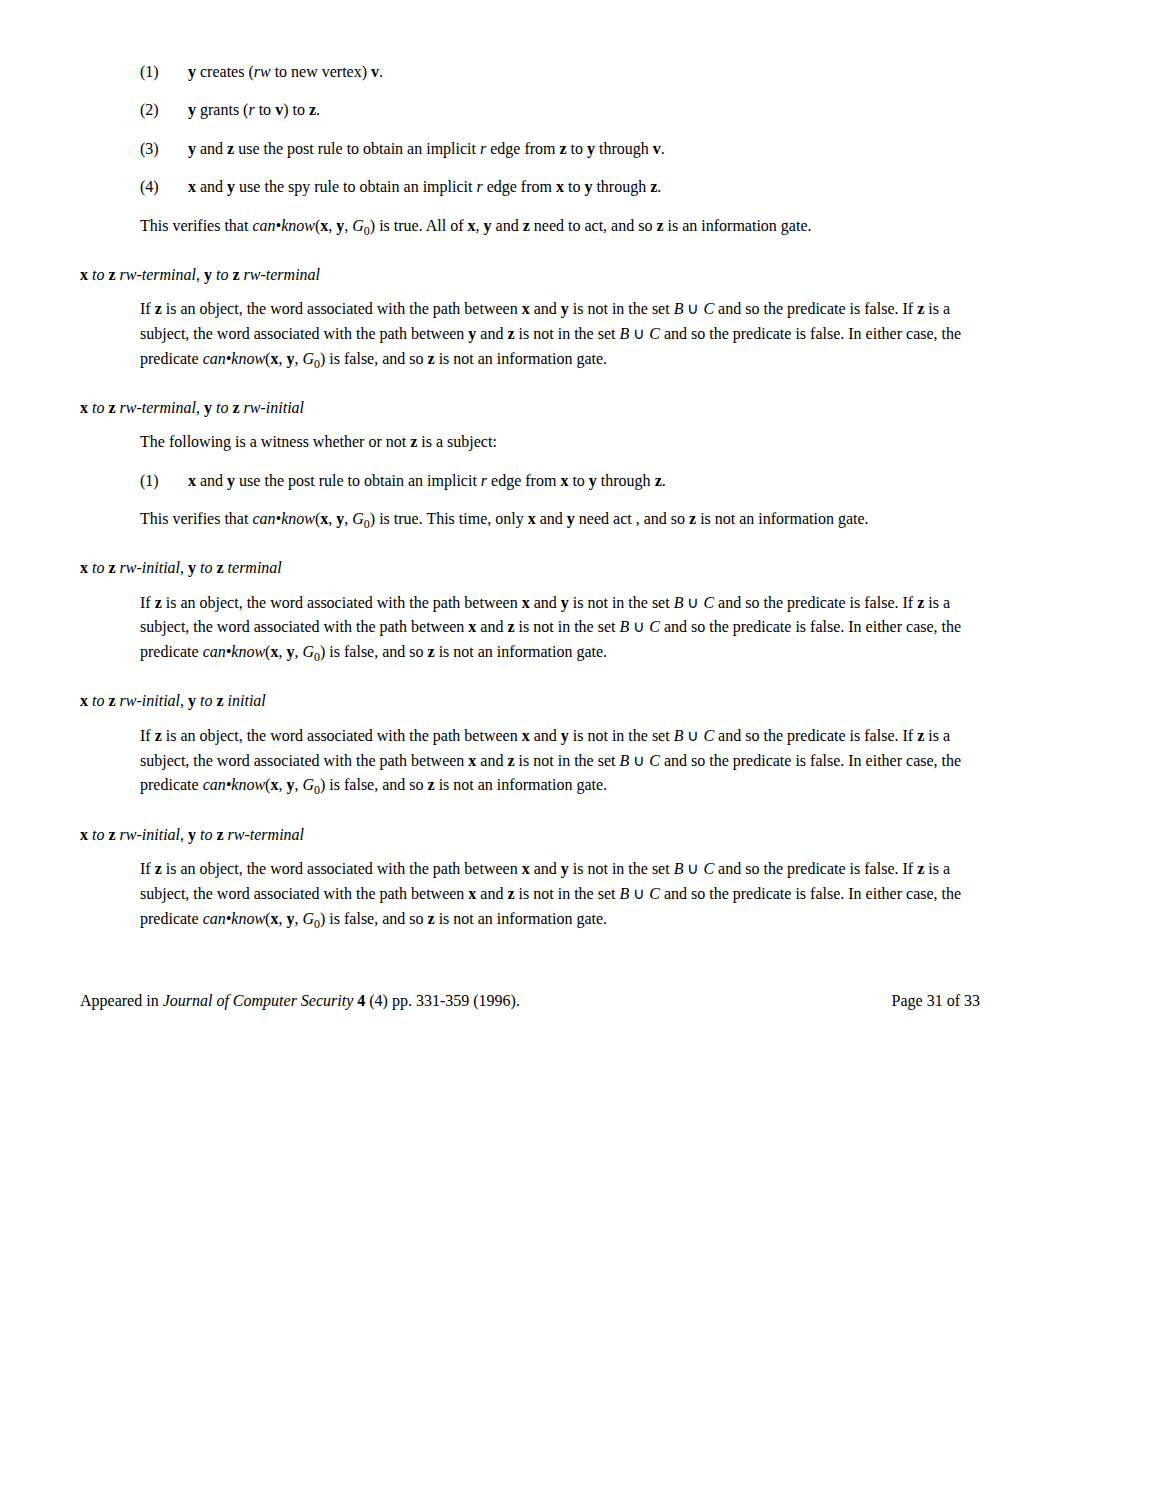(1) y creates (rw to new vertex) v.
(2) y grants (r to v) to z.
(3) y and z use the post rule to obtain an implicit r edge from z to y through v.
(4) x and y use the spy rule to obtain an implicit r edge from x to y through z.
This verifies that can•know(x, y, G0) is true. All of x, y and z need to act, and so z is an information gate.
x to z rw-terminal, y to z rw-terminal
If z is an object, the word associated with the path between x and y is not in the set B ∪ C and so the predicate is false. If z is a subject, the word associated with the path between y and z is not in the set B ∪ C and so the predicate is false. In either case, the predicate can•know(x, y, G0) is false, and so z is not an information gate.
x to z rw-terminal, y to z rw-initial
The following is a witness whether or not z is a subject:
(1) x and y use the post rule to obtain an implicit r edge from x to y through z.
This verifies that can•know(x, y, G0) is true. This time, only x and y need act , and so z is not an information gate.
x to z rw-initial, y to z terminal
If z is an object, the word associated with the path between x and y is not in the set B ∪ C and so the predicate is false. If z is a subject, the word associated with the path between x and z is not in the set B ∪ C and so the predicate is false. In either case, the predicate can•know(x, y, G0) is false, and so z is not an information gate.
x to z rw-initial, y to z initial
If z is an object, the word associated with the path between x and y is not in the set B ∪ C and so the predicate is false. If z is a subject, the word associated with the path between x and z is not in the set B ∪ C and so the predicate is false. In either case, the predicate can•know(x, y, G0) is false, and so z is not an information gate.
x to z rw-initial, y to z rw-terminal
If z is an object, the word associated with the path between x and y is not in the set B ∪ C and so the predicate is false. If z is a subject, the word associated with the path between x and z is not in the set B ∪ C and so the predicate is false. In either case, the predicate can•know(x, y, G0) is false, and so z is not an information gate.
Appeared in Journal of Computer Security 4 (4) pp. 331-359 (1996).
Page 31 of 33